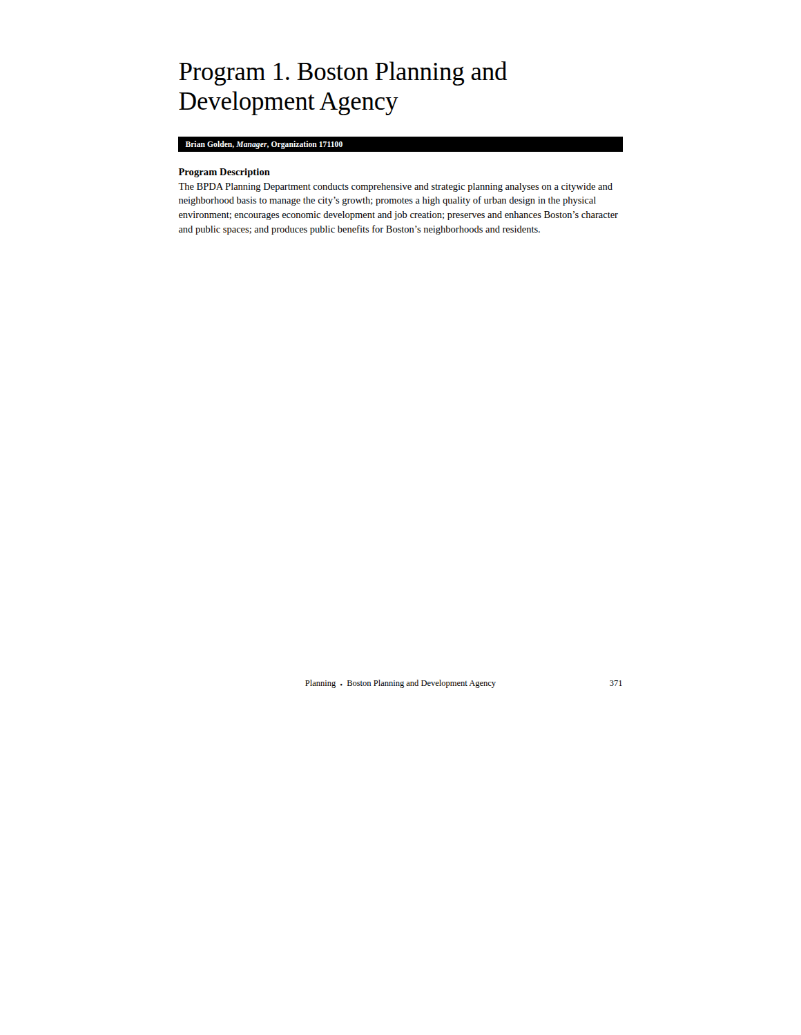Program 1. Boston Planning and
Development Agency
Brian Golden, Manager, Organization 171100
Program Description
The BPDA Planning Department conducts comprehensive and strategic planning analyses on a citywide and neighborhood basis to manage the city’s growth; promotes a high quality of urban design in the physical environment; encourages economic development and job creation; preserves and enhances Boston’s character and public spaces; and produces public benefits for Boston’s neighborhoods and residents.
Planning•Boston Planning and Development Agency 371